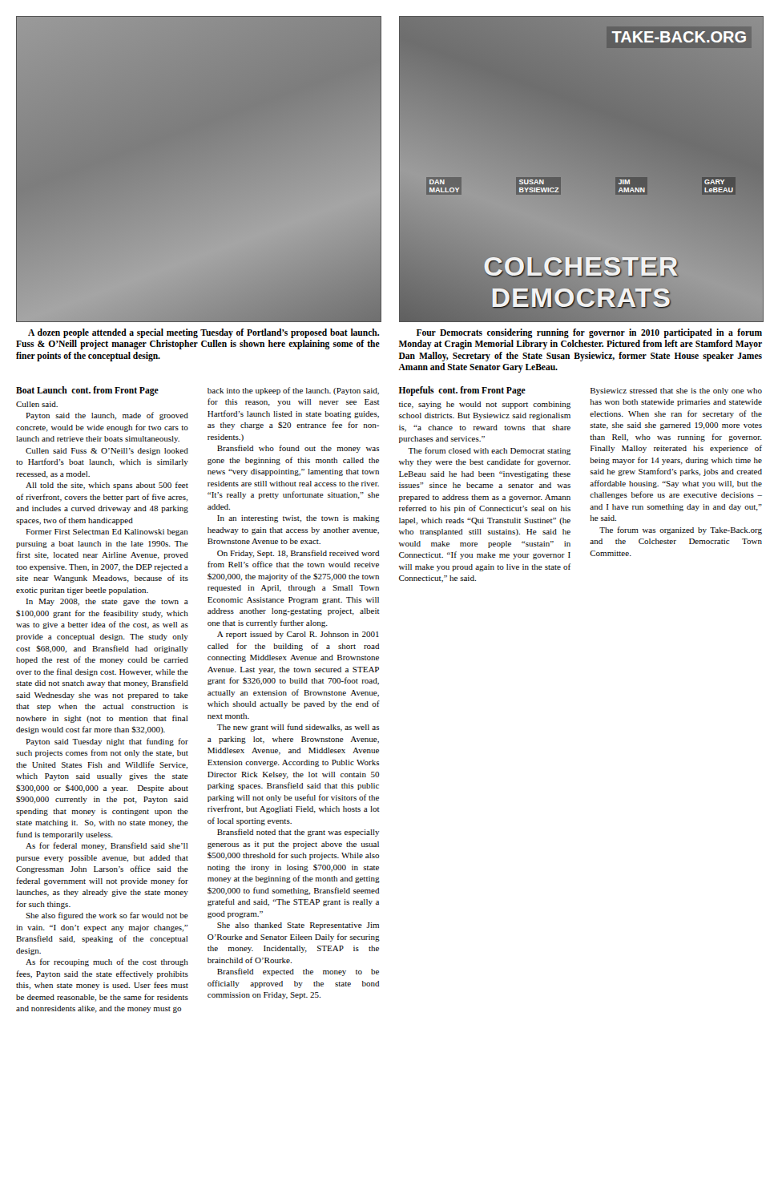A dozen people attended a special meeting Tuesday of Portland’s proposed boat launch. Fuss & O’Neill project manager Christopher Cullen is shown here explaining some of the finer points of the conceptual design.
TAKE-BACK.ORG
DAN
MALLOY SUSAN
BYSIEWICZ JIM
AMANN GARY
LeBEAU
COLCHESTER
DEMOCRATS
Four Democrats considering running for governor in 2010 participated in a forum Monday at Cragin Memorial Library in Colchester. Pictured from left are Stamford Mayor Dan Malloy, Secretary of the State Susan Bysiewicz, former State House speaker James Amann and State Senator Gary LeBeau.
Boat Launch cont. from Front Page
Cullen said.
Payton said the launch, made of grooved concrete, would be wide enough for two cars to launch and retrieve their boats simultaneously.
Cullen said Fuss & O’Neill’s design looked to Hartford’s boat launch, which is similarly recessed, as a model.
All told the site, which spans about 500 feet of riverfront, covers the better part of five acres, and includes a curved driveway and 48 parking spaces, two of them handicapped
Former First Selectman Ed Kalinowski began pursuing a boat launch in the late 1990s. The first site, located near Airline Avenue, proved too expensive. Then, in 2007, the DEP rejected a site near Wangunk Meadows, because of its exotic puritan tiger beetle population.
In May 2008, the state gave the town a $100,000 grant for the feasibility study, which was to give a better idea of the cost, as well as provide a conceptual design. The study only cost $68,000, and Bransfield had originally hoped the rest of the money could be carried over to the final design cost. However, while the state did not snatch away that money, Bransfield said Wednesday she was not prepared to take that step when the actual construction is nowhere in sight (not to mention that final design would cost far more than $32,000).
Payton said Tuesday night that funding for such projects comes from not only the state, but the United States Fish and Wildlife Service, which Payton said usually gives the state $300,000 or $400,000 a year. Despite about $900,000 currently in the pot, Payton said spending that money is contingent upon the state matching it. So, with no state money, the fund is temporarily useless.
As for federal money, Bransfield said she’ll pursue every possible avenue, but added that Congressman John Larson’s office said the federal government will not provide money for launches, as they already give the state money for such things.
She also figured the work so far would not be in vain. “I don’t expect any major changes,” Bransfield said, speaking of the conceptual design.
As for recouping much of the cost through fees, Payton said the state effectively prohibits this, when state money is used. User fees must be deemed reasonable, be the same for residents and nonresidents alike, and the money must go
back into the upkeep of the launch. (Payton said, for this reason, you will never see East Hartford’s launch listed in state boating guides, as they charge a $20 entrance fee for non-residents.)
Bransfield who found out the money was gone the beginning of this month called the news “very disappointing,” lamenting that town residents are still without real access to the river. “It’s really a pretty unfortunate situation,” she added.
In an interesting twist, the town is making headway to gain that access by another avenue, Brownstone Avenue to be exact.
On Friday, Sept. 18, Bransfield received word from Rell’s office that the town would receive $200,000, the majority of the $275,000 the town requested in April, through a Small Town Economic Assistance Program grant. This will address another long-gestating project, albeit one that is currently further along.
A report issued by Carol R. Johnson in 2001 called for the building of a short road connecting Middlesex Avenue and Brownstone Avenue. Last year, the town secured a STEAP grant for $326,000 to build that 700-foot road, actually an extension of Brownstone Avenue, which should actually be paved by the end of next month.
The new grant will fund sidewalks, as well as a parking lot, where Brownstone Avenue, Middlesex Avenue, and Middlesex Avenue Extension converge. According to Public Works Director Rick Kelsey, the lot will contain 50 parking spaces. Bransfield said that this public parking will not only be useful for visitors of the riverfront, but Agogliati Field, which hosts a lot of local sporting events.
Bransfield noted that the grant was especially generous as it put the project above the usual $500,000 threshold for such projects. While also noting the irony in losing $700,000 in state money at the beginning of the month and getting $200,000 to fund something, Bransfield seemed grateful and said, “The STEAP grant is really a good program.”
She also thanked State Representative Jim O’Rourke and Senator Eileen Daily for securing the money. Incidentally, STEAP is the brainchild of O’Rourke.
Bransfield expected the money to be officially approved by the state bond commission on Friday, Sept. 25.
Hopefuls cont. from Front Page
tice, saying he would not support combining school districts. But Bysiewicz said regionalism is, “a chance to reward towns that share purchases and services.”
The forum closed with each Democrat stating why they were the best candidate for governor. LeBeau said he had been “investigating these issues” since he became a senator and was prepared to address them as a governor. Amann referred to his pin of Connecticut’s seal on his lapel, which reads “Qui Transtulit Sustinet” (he who transplanted still sustains). He said he would make more people “sustain” in Connecticut. “If you make me your governor I will make you proud again to live in the state of Connecticut,” he said.
Bysiewicz stressed that she is the only one who has won both statewide primaries and statewide elections. When she ran for secretary of the state, she said she garnered 19,000 more votes than Rell, who was running for governor. Finally Malloy reiterated his experience of being mayor for 14 years, during which time he said he grew Stamford’s parks, jobs and created affordable housing. “Say what you will, but the challenges before us are executive decisions – and I have run something day in and day out,” he said.
The forum was organized by Take-Back.org and the Colchester Democratic Town Committee.